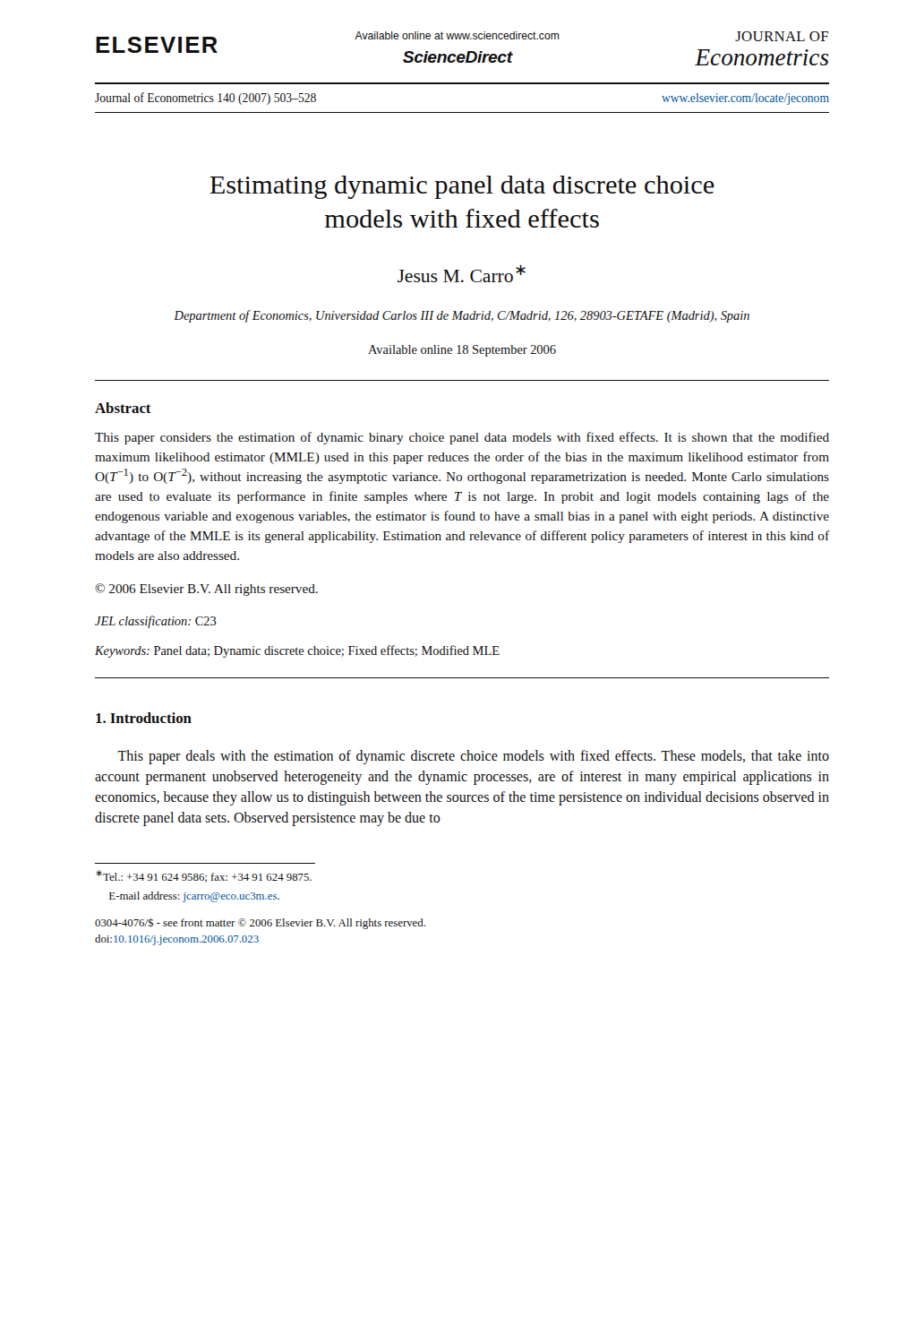ELSEVIER
Available online at www.sciencedirect.com
ScienceDirect
JOURNAL OF
Econometrics
Journal of Econometrics 140 (2007) 503–528 www.elsevier.com/locate/jeconom
Estimating dynamic panel data discrete choice
models with fixed effects
Jesus M. Carro∗
Department of Economics, Universidad Carlos III de Madrid, C/Madrid, 126, 28903-GETAFE (Madrid), Spain
Available online 18 September 2006
Abstract
This paper considers the estimation of dynamic binary choice panel data models with fixed effects. It is shown that the modified maximum likelihood estimator (MMLE) used in this paper reduces the order of the bias in the maximum likelihood estimator from O(T−1) to O(T−2), without increasing the asymptotic variance. No orthogonal reparametrization is needed. Monte Carlo simulations are used to evaluate its performance in finite samples where T is not large. In probit and logit models containing lags of the endogenous variable and exogenous variables, the estimator is found to have a small bias in a panel with eight periods. A distinctive advantage of the MMLE is its general applicability. Estimation and relevance of different policy parameters of interest in this kind of models are also addressed.
© 2006 Elsevier B.V. All rights reserved.
JEL classification: C23
Keywords: Panel data; Dynamic discrete choice; Fixed effects; Modified MLE
1. Introduction
This paper deals with the estimation of dynamic discrete choice models with fixed effects. These models, that take into account permanent unobserved heterogeneity and the dynamic processes, are of interest in many empirical applications in economics, because they allow us to distinguish between the sources of the time persistence on individual decisions observed in discrete panel data sets. Observed persistence may be due to
∗Tel.: +34 91 624 9586; fax: +34 91 624 9875.
E-mail address: jcarro@eco.uc3m.es.
0304-4076/$ - see front matter © 2006 Elsevier B.V. All rights reserved.
doi:10.1016/j.jeconom.2006.07.023